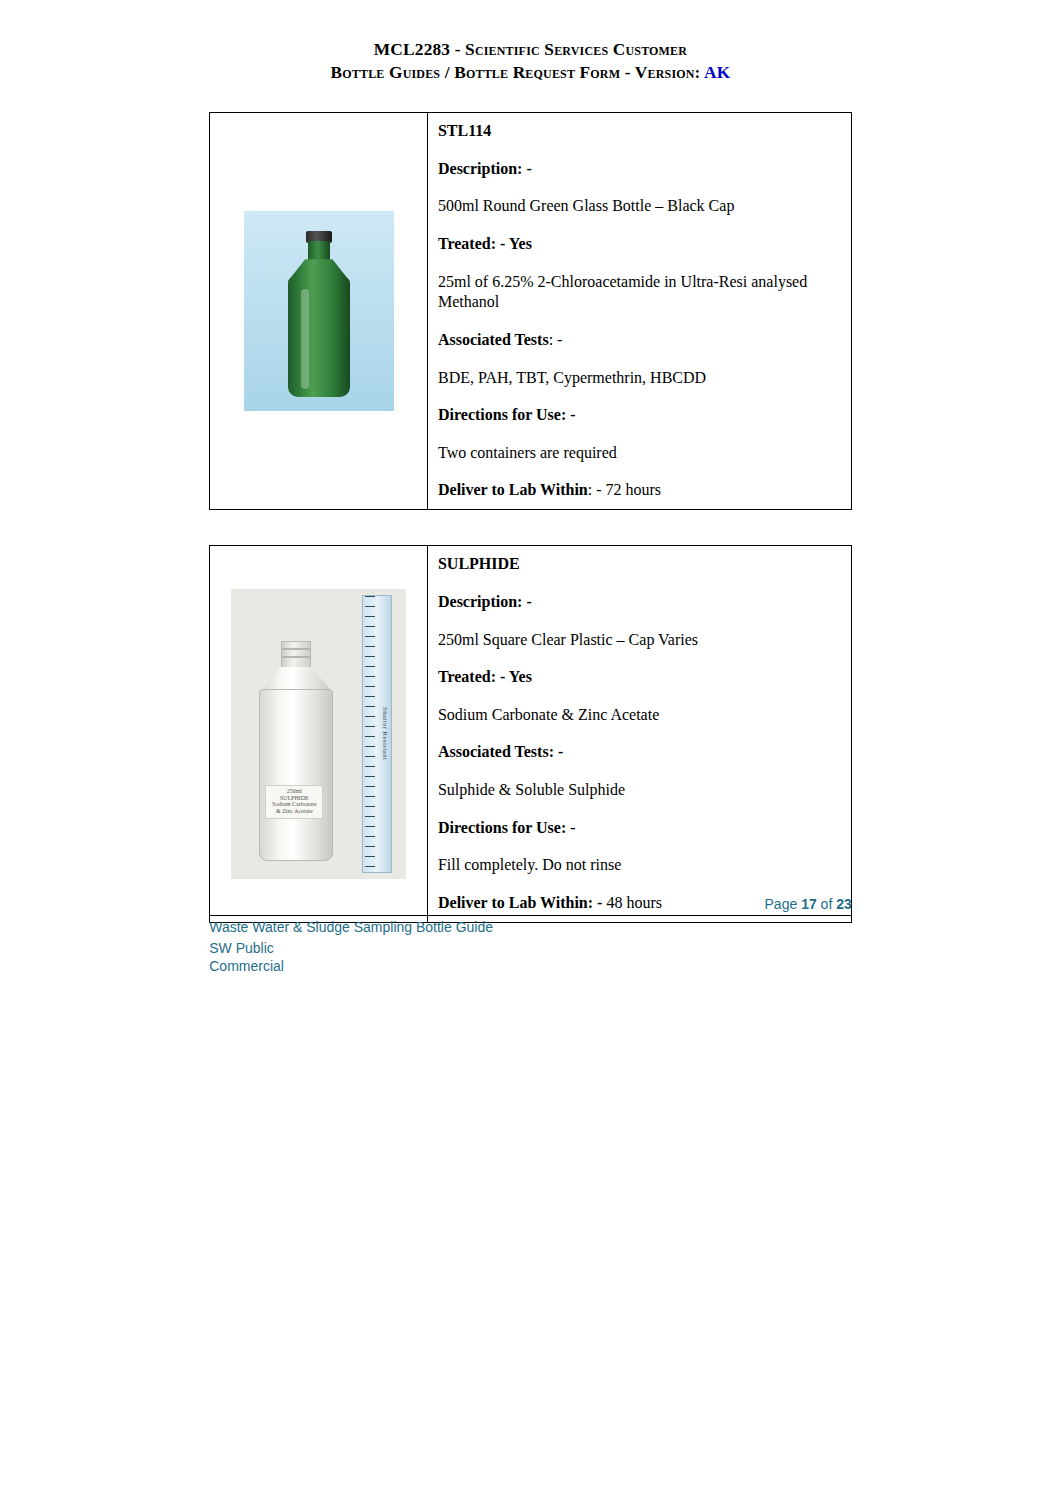MCL2283 - Scientific Services Customer
Bottle Guides / Bottle Request Form - Version: AK
| | STL114 Description: - 500ml Round Green Glass Bottle – Black Cap Treated: - Yes 25ml of 6.25% 2-Chloroacetamide in Ultra-Resi analysed Methanol Associated Tests : - BDE, PAH, TBT, Cypermethrin, HBCDD Directions for Use: - Two containers are required Deliver to Lab Within : - 72 hours |
| 250ml SULPHIDE Sodium Carbonate & Zinc Acetate Shatter Resistant | SULPHIDE Description: - 250ml Square Clear Plastic – Cap Varies Treated: - Yes Sodium Carbonate & Zinc Acetate Associated Tests: - Sulphide & Soluble Sulphide Directions for Use: - Fill completely. Do not rinse Deliver to Lab Within: - 48 hours |
Page 17 of 23
Waste Water & Sludge Sampling Bottle Guide
SW Public
Commercial